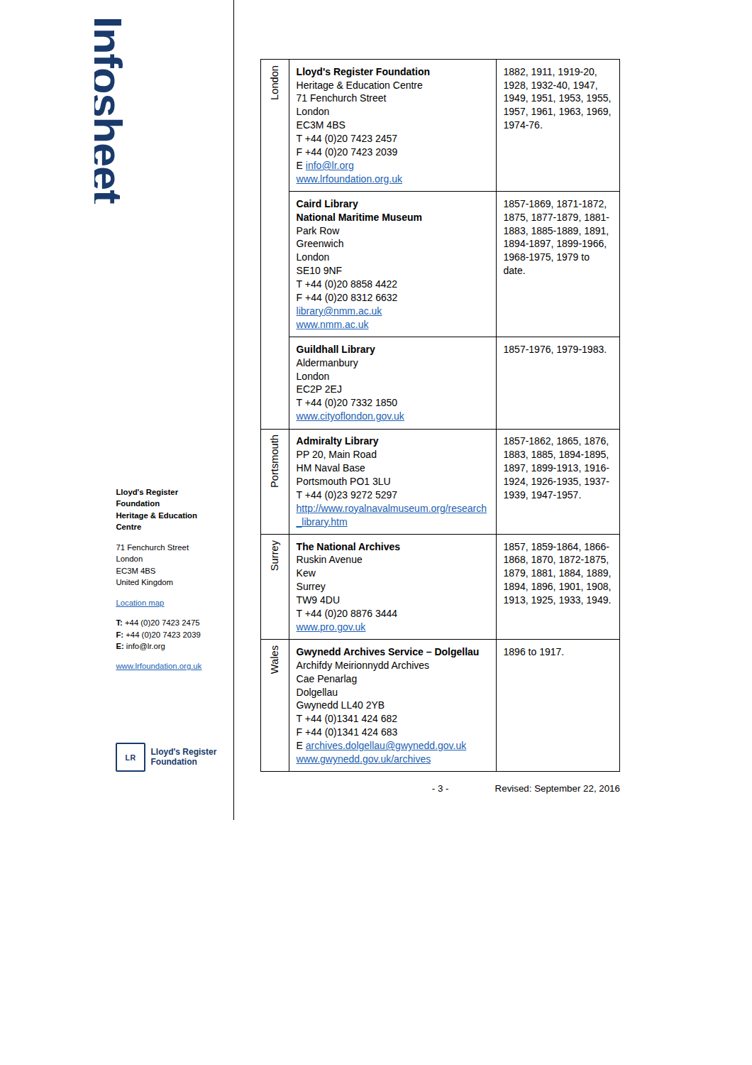Infosheet
Lloyd's Register Foundation
Heritage & Education
Centre
71 Fenchurch Street
London
EC3M 4BS
United Kingdom
Location map
T: +44 (0)20 7423 2475
F: +44 (0)20 7423 2039
E: info@lr.org
www.lrfoundation.org.uk
Lloyd's Register
Foundation
| London | Lloyd's Register Foundation Heritage & Education Centre 71 Fenchurch Street London EC3M 4BS T +44 (0)20 7423 2457 F +44 (0)20 7423 2039 E info@lr.org www.lrfoundation.org.uk | 1882, 1911, 1919-20, 1928, 1932-40, 1947, 1949, 1951, 1953, 1955, 1957, 1961, 1963, 1969, 1974-76. |
| Caird Library National Maritime Museum Park Row Greenwich London SE10 9NF T +44 (0)20 8858 4422 F +44 (0)20 8312 6632 library@nmm.ac.uk www.nmm.ac.uk | 1857-1869, 1871-1872, 1875, 1877-1879, 1881-1883, 1885-1889, 1891, 1894-1897, 1899-1966, 1968-1975, 1979 to date. |
| Guildhall Library Aldermanbury London EC2P 2EJ T +44 (0)20 7332 1850 www.cityoflondon.gov.uk | 1857-1976, 1979-1983. |
| Portsmouth | Admiralty Library PP 20, Main Road HM Naval Base Portsmouth PO1 3LU T +44 (0)23 9272 5297 http://www.royalnavalmuseum.org/research_library.htm | 1857-1862, 1865, 1876, 1883, 1885, 1894-1895, 1897, 1899-1913, 1916-1924, 1926-1935, 1937-1939, 1947-1957. |
| Surrey | The National Archives Ruskin Avenue Kew Surrey TW9 4DU T +44 (0)20 8876 3444 www.pro.gov.uk | 1857, 1859-1864, 1866-1868, 1870, 1872-1875, 1879, 1881, 1884, 1889, 1894, 1896, 1901, 1908, 1913, 1925, 1933, 1949. |
| Wales | Gwynedd Archives Service – Dolgellau Archifdy Meirionnydd Archives Cae Penarlag Dolgellau Gwynedd LL40 2YB T +44 (0)1341 424 682 F +44 (0)1341 424 683 E archives.dolgellau@gwynedd.gov.uk www.gwynedd.gov.uk/archives | 1896 to 1917. |
- 3 -
Revised: September 22, 2016